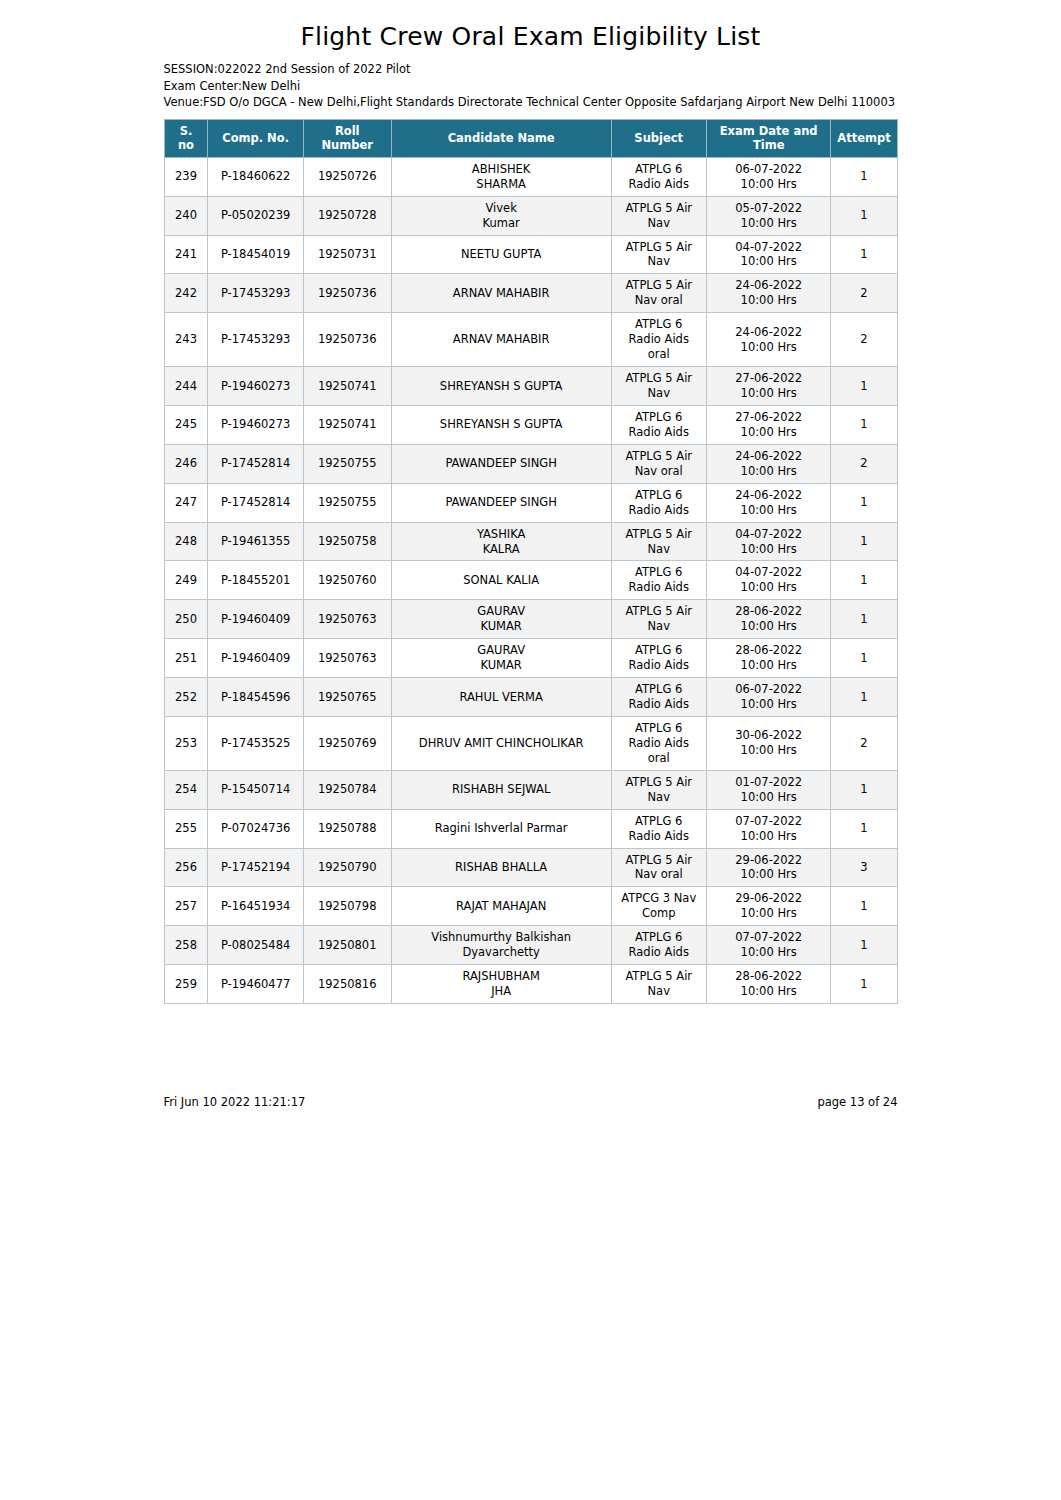Flight Crew Oral Exam Eligibility List
SESSION:022022 2nd Session of 2022 Pilot
Exam Center:New Delhi
Venue:FSD O/o DGCA - New Delhi,Flight Standards Directorate Technical Center Opposite Safdarjang Airport New Delhi 110003
| S. no | Comp. No. | Roll Number | Candidate Name | Subject | Exam Date and Time | Attempt |
| --- | --- | --- | --- | --- | --- | --- |
| 239 | P-18460622 | 19250726 | ABHISHEK SHARMA | ATPLG 6 Radio Aids | 06-07-2022 10:00 Hrs | 1 |
| 240 | P-05020239 | 19250728 | Vivek Kumar | ATPLG 5 Air Nav | 05-07-2022 10:00 Hrs | 1 |
| 241 | P-18454019 | 19250731 | NEETU GUPTA | ATPLG 5 Air Nav | 04-07-2022 10:00 Hrs | 1 |
| 242 | P-17453293 | 19250736 | ARNAV MAHABIR | ATPLG 5 Air Nav oral | 24-06-2022 10:00 Hrs | 2 |
| 243 | P-17453293 | 19250736 | ARNAV MAHABIR | ATPLG 6 Radio Aids oral | 24-06-2022 10:00 Hrs | 2 |
| 244 | P-19460273 | 19250741 | SHREYANSH S GUPTA | ATPLG 5 Air Nav | 27-06-2022 10:00 Hrs | 1 |
| 245 | P-19460273 | 19250741 | SHREYANSH S GUPTA | ATPLG 6 Radio Aids | 27-06-2022 10:00 Hrs | 1 |
| 246 | P-17452814 | 19250755 | PAWANDEEP SINGH | ATPLG 5 Air Nav oral | 24-06-2022 10:00 Hrs | 2 |
| 247 | P-17452814 | 19250755 | PAWANDEEP SINGH | ATPLG 6 Radio Aids | 24-06-2022 10:00 Hrs | 1 |
| 248 | P-19461355 | 19250758 | YASHIKA KALRA | ATPLG 5 Air Nav | 04-07-2022 10:00 Hrs | 1 |
| 249 | P-18455201 | 19250760 | SONAL KALIA | ATPLG 6 Radio Aids | 04-07-2022 10:00 Hrs | 1 |
| 250 | P-19460409 | 19250763 | GAURAV KUMAR | ATPLG 5 Air Nav | 28-06-2022 10:00 Hrs | 1 |
| 251 | P-19460409 | 19250763 | GAURAV KUMAR | ATPLG 6 Radio Aids | 28-06-2022 10:00 Hrs | 1 |
| 252 | P-18454596 | 19250765 | RAHUL VERMA | ATPLG 6 Radio Aids | 06-07-2022 10:00 Hrs | 1 |
| 253 | P-17453525 | 19250769 | DHRUV AMIT CHINCHOLIKAR | ATPLG 6 Radio Aids oral | 30-06-2022 10:00 Hrs | 2 |
| 254 | P-15450714 | 19250784 | RISHABH SEJWAL | ATPLG 5 Air Nav | 01-07-2022 10:00 Hrs | 1 |
| 255 | P-07024736 | 19250788 | Ragini Ishverlal Parmar | ATPLG 6 Radio Aids | 07-07-2022 10:00 Hrs | 1 |
| 256 | P-17452194 | 19250790 | RISHAB BHALLA | ATPLG 5 Air Nav oral | 29-06-2022 10:00 Hrs | 3 |
| 257 | P-16451934 | 19250798 | RAJAT MAHAJAN | ATPCG 3 Nav Comp | 29-06-2022 10:00 Hrs | 1 |
| 258 | P-08025484 | 19250801 | Vishnumurthy Balkishan Dyavarchetty | ATPLG 6 Radio Aids | 07-07-2022 10:00 Hrs | 1 |
| 259 | P-19460477 | 19250816 | RAJSHUBHAM JHA | ATPLG 5 Air Nav | 28-06-2022 10:00 Hrs | 1 |
Fri Jun 10 2022 11:21:17 page 13 of 24